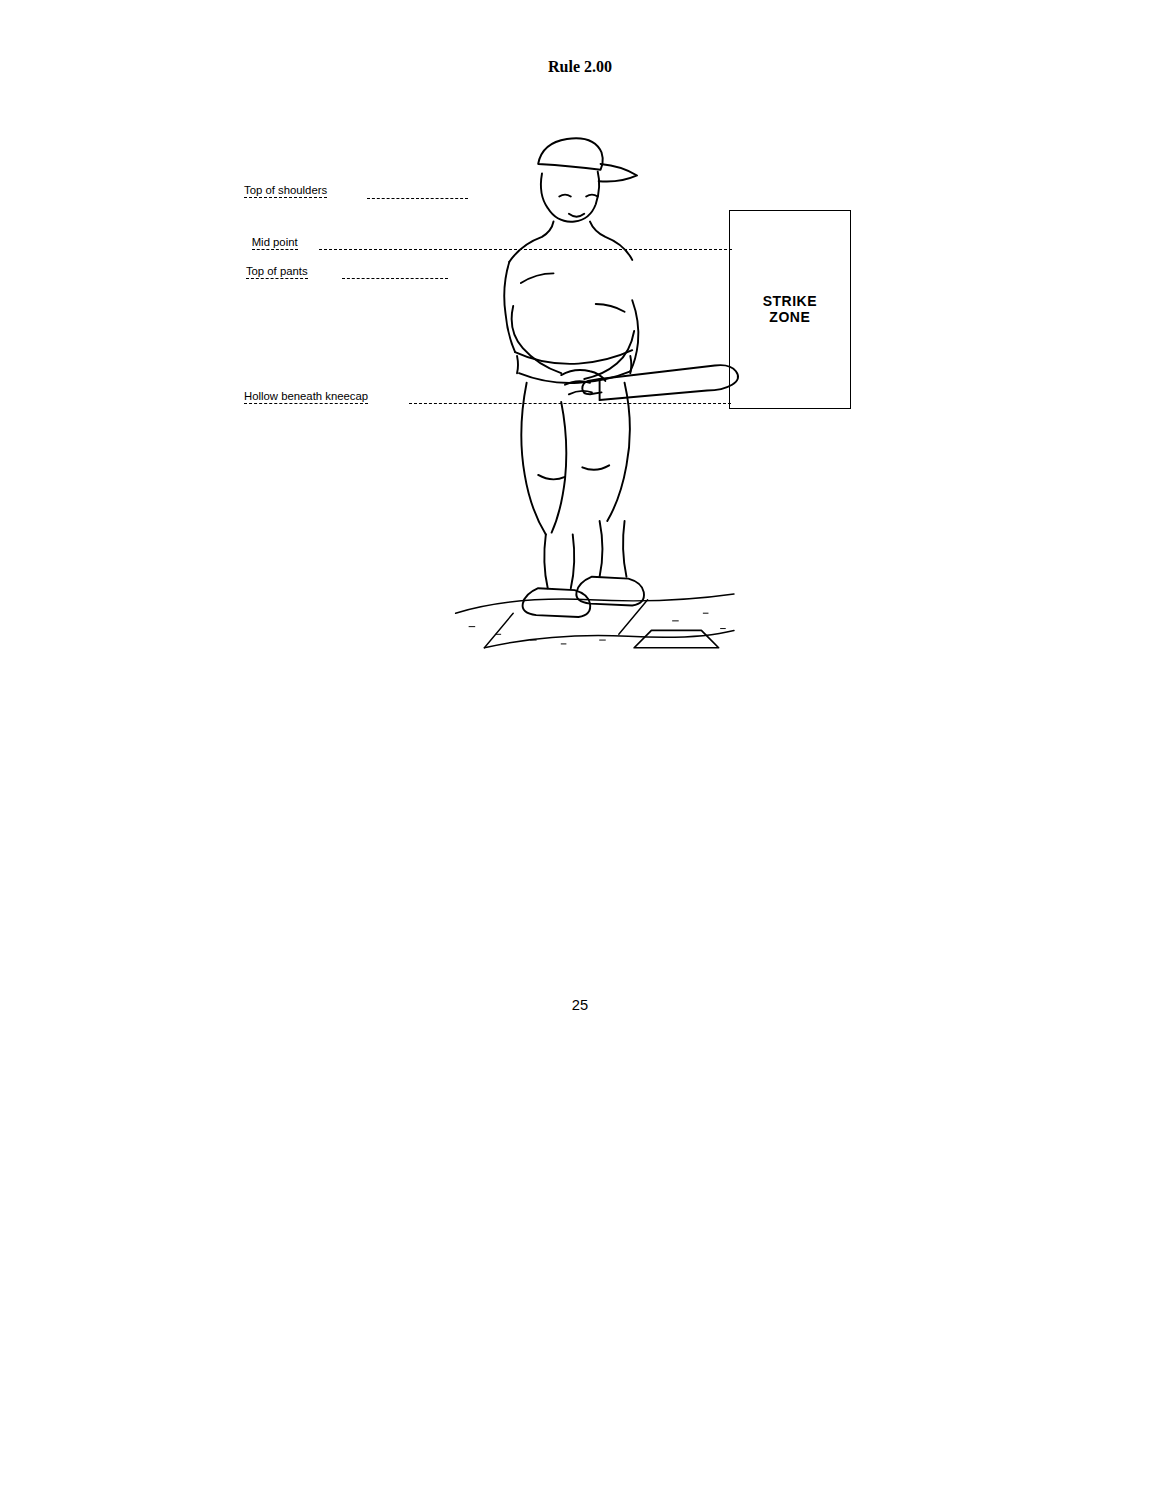Rule 2.00
STRIKE
ZONE
Top of shoulders
Mid point
Top of pants
Hollow beneath kneecap
25